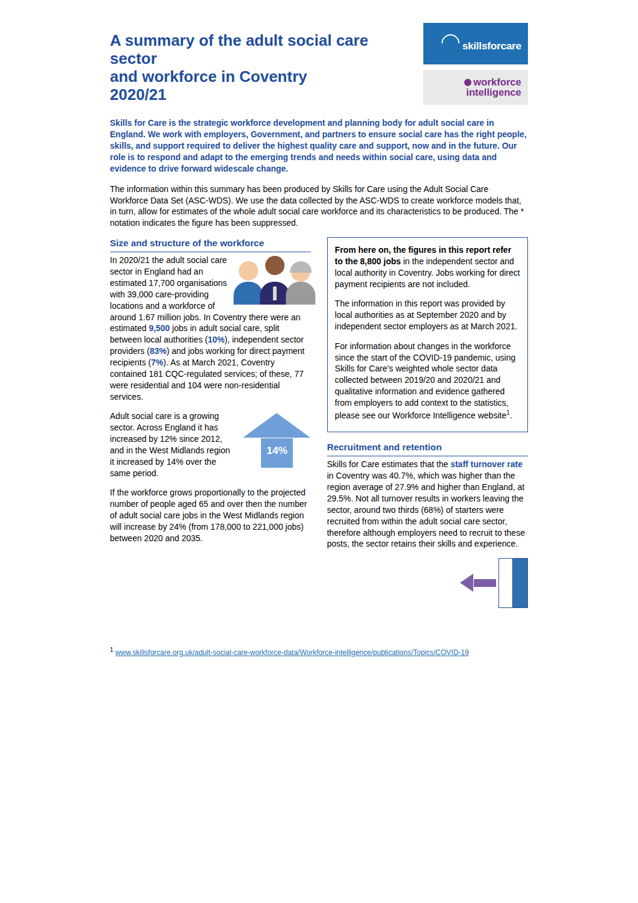skillsforcare
workforce
intelligence
A summary of the adult social care sector
and workforce in Coventry
2020/21
Skills for Care is the strategic workforce development and planning body for adult social care in England. We work with employers, Government, and partners to ensure social care has the right people, skills, and support required to deliver the highest quality care and support, now and in the future. Our role is to respond and adapt to the emerging trends and needs within social care, using data and evidence to drive forward widescale change.
The information within this summary has been produced by Skills for Care using the Adult Social Care Workforce Data Set (ASC-WDS). We use the data collected by the ASC-WDS to create workforce models that, in turn, allow for estimates of the whole adult social care workforce and its characteristics to be produced. The * notation indicates the figure has been suppressed.
Size and structure of the workforce
In 2020/21 the adult social care sector in England had an estimated 17,700 organisations with 39,000 care-providing locations and a workforce of around 1.67 million jobs. In Coventry there were an estimated 9,500 jobs in adult social care, split between local authorities (10%), independent sector providers (83%) and jobs working for direct payment recipients (7%). As at March 2021, Coventry contained 181 CQC-regulated services; of these, 77 were residential and 104 were non-residential services.
14%
Adult social care is a growing sector. Across England it has increased by 12% since 2012, and in the West Midlands region it increased by 14% over the same period.
If the workforce grows proportionally to the projected number of people aged 65 and over then the number of adult social care jobs in the West Midlands region will increase by 24% (from 178,000 to 221,000 jobs) between 2020 and 2035.
From here on, the figures in this report refer to the 8,800 jobs in the independent sector and local authority in Coventry. Jobs working for direct payment recipients are not included.
The information in this report was provided by local authorities as at September 2020 and by independent sector employers as at March 2021.
For information about changes in the workforce since the start of the COVID-19 pandemic, using Skills for Care’s weighted whole sector data collected between 2019/20 and 2020/21 and qualitative information and evidence gathered from employers to add context to the statistics, please see our Workforce Intelligence website1.
Recruitment and retention
Skills for Care estimates that the staff turnover rate in Coventry was 40.7%, which was higher than the region average of 27.9% and higher than England, at 29.5%. Not all turnover results in workers leaving the sector, around two thirds (68%) of starters were recruited from within the adult social care sector, therefore although employers need to recruit to these posts, the sector retains their skills and experience.
1 www.skillsforcare.org.uk/adult-social-care-workforce-data/Workforce-intelligence/publications/Topics/COVID-19